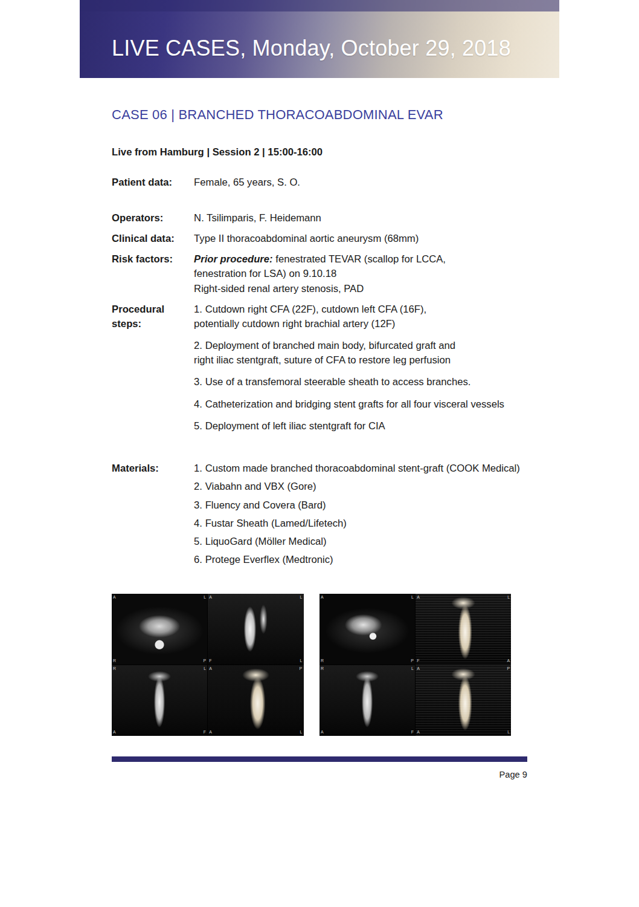LIVE CASES, Monday, October 29, 2018
CASE 06 | BRANCHED THORACOABDOMINAL EVAR
Live from Hamburg | Session 2 | 15:00-16:00
| Patient data: | Female, 65 years, S. O. |
| Operators: | N. Tsilimparis, F. Heidemann |
| Clinical data: | Type II thoracoabdominal aortic aneurysm (68mm) |
| Risk factors: | Prior procedure: fenestrated TEVAR (scallop for LCCA, fenestration for LSA) on 9.10.18 Right-sided renal artery stenosis, PAD |
| Procedural steps: | 1. Cutdown right CFA (22F), cutdown left CFA (16F), potentially cutdown right brachial artery (12F) 2. Deployment of branched main body, bifurcated graft and right iliac stentgraft, suture of CFA to restore leg perfusion 3. Use of a transfemoral steerable sheath to access branches. 4. Catheterization and bridging stent grafts for all four visceral vessels 5. Deployment of left iliac stentgraft for CIA |
| Materials: | 1. Custom made branched thoracoabdominal stent-graft (COOK Medical) 2. Viabahn and VBX (Gore) 3. Fluency and Covera (Bard) 4. Fustar Sheath (Lamed/Lifetech) 5. LiquoGard (Möller Medical) 6. Protege Everflex (Medtronic) |
A L R P
A L F L
R L A F
A P A L
A L R P
A L F A
R L A F
A P A L
Page 9